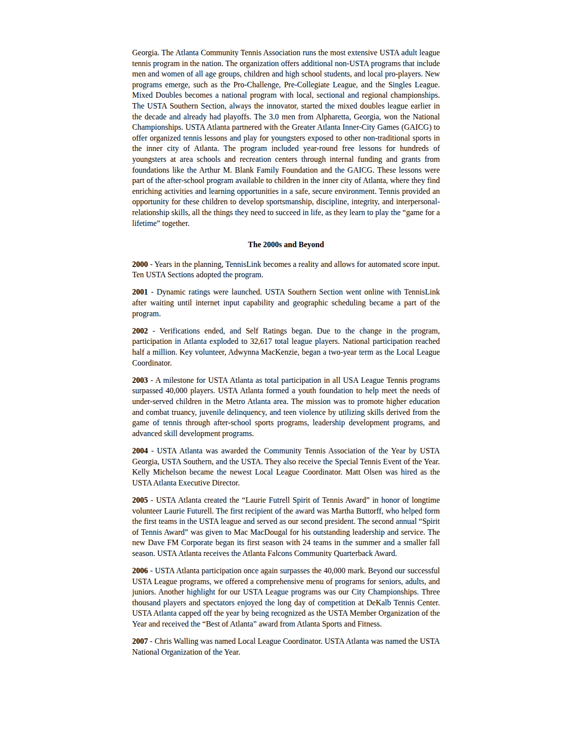Georgia. The Atlanta Community Tennis Association runs the most extensive USTA adult league tennis program in the nation. The organization offers additional non-USTA programs that include men and women of all age groups, children and high school students, and local pro-players. New programs emerge, such as the Pro-Challenge, Pre-Collegiate League, and the Singles League. Mixed Doubles becomes a national program with local, sectional and regional championships. The USTA Southern Section, always the innovator, started the mixed doubles league earlier in the decade and already had playoffs. The 3.0 men from Alpharetta, Georgia, won the National Championships. USTA Atlanta partnered with the Greater Atlanta Inner-City Games (GAICG) to offer organized tennis lessons and play for youngsters exposed to other non-traditional sports in the inner city of Atlanta. The program included year-round free lessons for hundreds of youngsters at area schools and recreation centers through internal funding and grants from foundations like the Arthur M. Blank Family Foundation and the GAICG. These lessons were part of the after-school program available to children in the inner city of Atlanta, where they find enriching activities and learning opportunities in a safe, secure environment. Tennis provided an opportunity for these children to develop sportsmanship, discipline, integrity, and interpersonal-relationship skills, all the things they need to succeed in life, as they learn to play the “game for a lifetime” together.
The 2000s and Beyond
2000 - Years in the planning, TennisLink becomes a reality and allows for automated score input. Ten USTA Sections adopted the program.
2001 - Dynamic ratings were launched. USTA Southern Section went online with TennisLink after waiting until internet input capability and geographic scheduling became a part of the program.
2002 - Verifications ended, and Self Ratings began. Due to the change in the program, participation in Atlanta exploded to 32,617 total league players. National participation reached half a million. Key volunteer, Adwynna MacKenzie, began a two-year term as the Local League Coordinator.
2003 - A milestone for USTA Atlanta as total participation in all USA League Tennis programs surpassed 40,000 players. USTA Atlanta formed a youth foundation to help meet the needs of under-served children in the Metro Atlanta area. The mission was to promote higher education and combat truancy, juvenile delinquency, and teen violence by utilizing skills derived from the game of tennis through after-school sports programs, leadership development programs, and advanced skill development programs.
2004 - USTA Atlanta was awarded the Community Tennis Association of the Year by USTA Georgia, USTA Southern, and the USTA. They also receive the Special Tennis Event of the Year. Kelly Michelson became the newest Local League Coordinator. Matt Olsen was hired as the USTA Atlanta Executive Director.
2005 - USTA Atlanta created the “Laurie Futrell Spirit of Tennis Award” in honor of longtime volunteer Laurie Futurell. The first recipient of the award was Martha Buttorff, who helped form the first teams in the USTA league and served as our second president. The second annual “Spirit of Tennis Award” was given to Mac MacDougal for his outstanding leadership and service. The new Dave FM Corporate began its first season with 24 teams in the summer and a smaller fall season. USTA Atlanta receives the Atlanta Falcons Community Quarterback Award.
2006 - USTA Atlanta participation once again surpasses the 40,000 mark. Beyond our successful USTA League programs, we offered a comprehensive menu of programs for seniors, adults, and juniors. Another highlight for our USTA League programs was our City Championships. Three thousand players and spectators enjoyed the long day of competition at DeKalb Tennis Center. USTA Atlanta capped off the year by being recognized as the USTA Member Organization of the Year and received the “Best of Atlanta” award from Atlanta Sports and Fitness.
2007 - Chris Walling was named Local League Coordinator. USTA Atlanta was named the USTA National Organization of the Year.